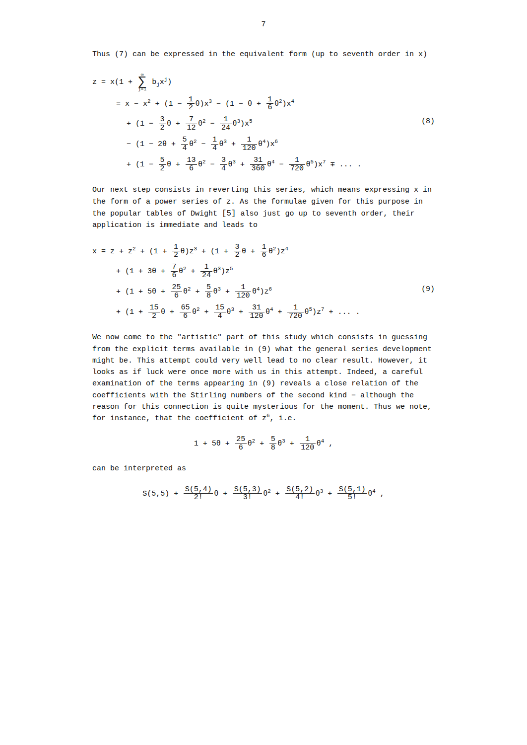7
Thus (7) can be expressed in the equivalent form (up to seventh order in x)
z = x(1 + ∞∑j=1 bjxj)
= x − x2 + (1 − 12θ)x3 − (1 − θ + 16θ2)x4
(8) + (1 − 32θ + 712θ2 − 124θ3)x5
− (1 − 2θ + 54θ2 − 14θ3 + 1120θ4)x6
+ (1 − 52θ + 136θ2 − 34θ3 + 31360θ4 − 1720θ5)x7 ∓ ... .
Our next step consists in reverting this series, which means expressing x in the form of a power series of z. As the formulae given for this purpose in the popular tables of Dwight [5] also just go up to seventh order, their application is immediate and leads to
x = z + z2 + (1 + 12θ)z3 + (1 + 32θ + 16θ2)z4
+ (1 + 3θ + 76θ2 + 124θ3)z5
(9) + (1 + 5θ + 256θ2 + 58θ3 + 1120θ4)z6
+ (1 + 152θ + 656θ2 + 154θ3 + 31120θ4 + 1720θ5)z7 + ... .
We now come to the "artistic" part of this study which consists in guessing from the explicit terms available in (9) what the general series development might be. This attempt could very well lead to no clear result. However, it looks as if luck were once more with us in this attempt. Indeed, a careful examination of the terms appearing in (9) reveals a close relation of the coefficients with the Stirling numbers of the second kind − although the reason for this connection is quite mysterious for the moment. Thus we note, for instance, that the coefficient of z6, i.e.
1 + 5θ + 256θ2 + 58θ3 + 1120θ4 ,
can be interpreted as
S(5,5) + S(5,4) 2!θ + S(5,3) 3!θ2 + S(5,2) 4!θ3 + S(5,1) 5!θ4 ,